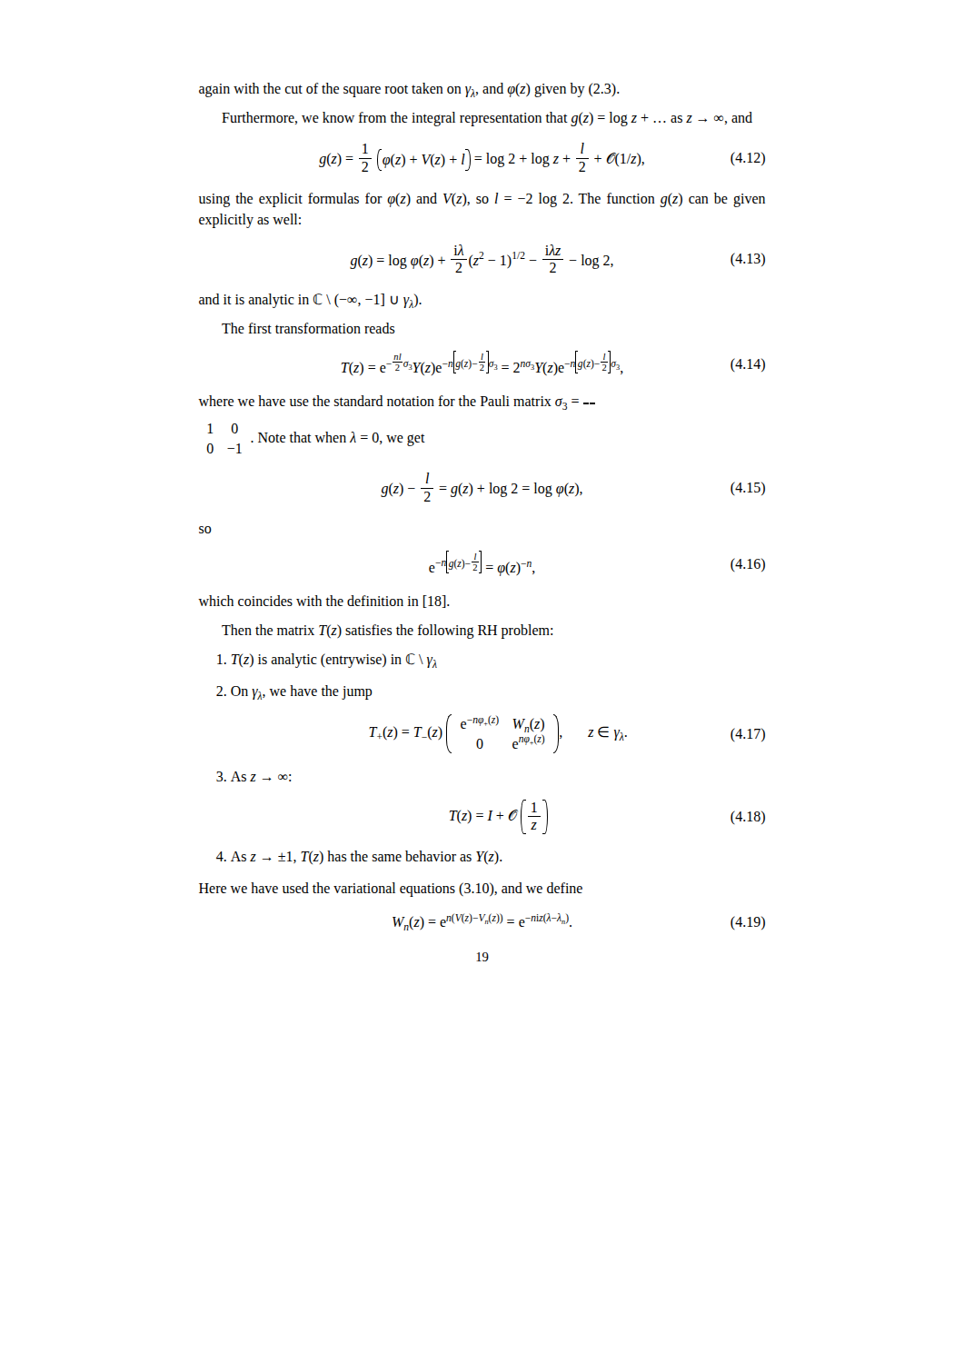again with the cut of the square root taken on γλ, and φ(z) given by (2.3).
Furthermore, we know from the integral representation that g(z) = log z + … as z → ∞, and
g(z) = 12 φ(z) + V(z) + l = log 2 + log z + l 2 + 𝒪(1/z), (4.12)
using the explicit formulas for φ(z) and V(z), so l = −2 log 2. The function g(z) can be given explicitly as well:
g(z) = log φ(z) + iλ 2(z2 − 1)1/2 − iλz 2 − log 2, (4.13)
and it is analytic in ℂ \ (−∞, −1] ∪ γλ).
The first transformation reads
T(z) = e−nl 2 σ3Y(z)e−ng(z)−l 2 σ3 = 2nσ3Y(z)e−ng(z)−l 2 σ3, (4.14)
where we have use the standard notation for the Pauli matrix σ3 =
| 1 | 0 |
| 0 | −1 |
. Note that when λ = 0, we get
g(z) − l 2 = g(z) + log 2 = log φ(z), (4.15)
so
e−ng(z)−l 2 = φ(z)−n, (4.16)
which coincides with the definition in [18].
Then the matrix T(z) satisfies the following RH problem:
T(z) is analytic (entrywise) in ℂ \ γλ
On γλ, we have the jump
T+(z) = T−(z)
| e − nφ + ( z ) | W n ( z ) |
| 0 | e nφ + ( z ) |
, z ∈ γλ. (4.17)
As z → ∞:
T(z) = I + 𝒪 1 z (4.18)
As z → ±1, T(z) has the same behavior as Y(z).
Here we have used the variational equations (3.10), and we define
Wn(z) = en(V(z)−Vn(z)) = e−niz(λ−λn). (4.19)
19